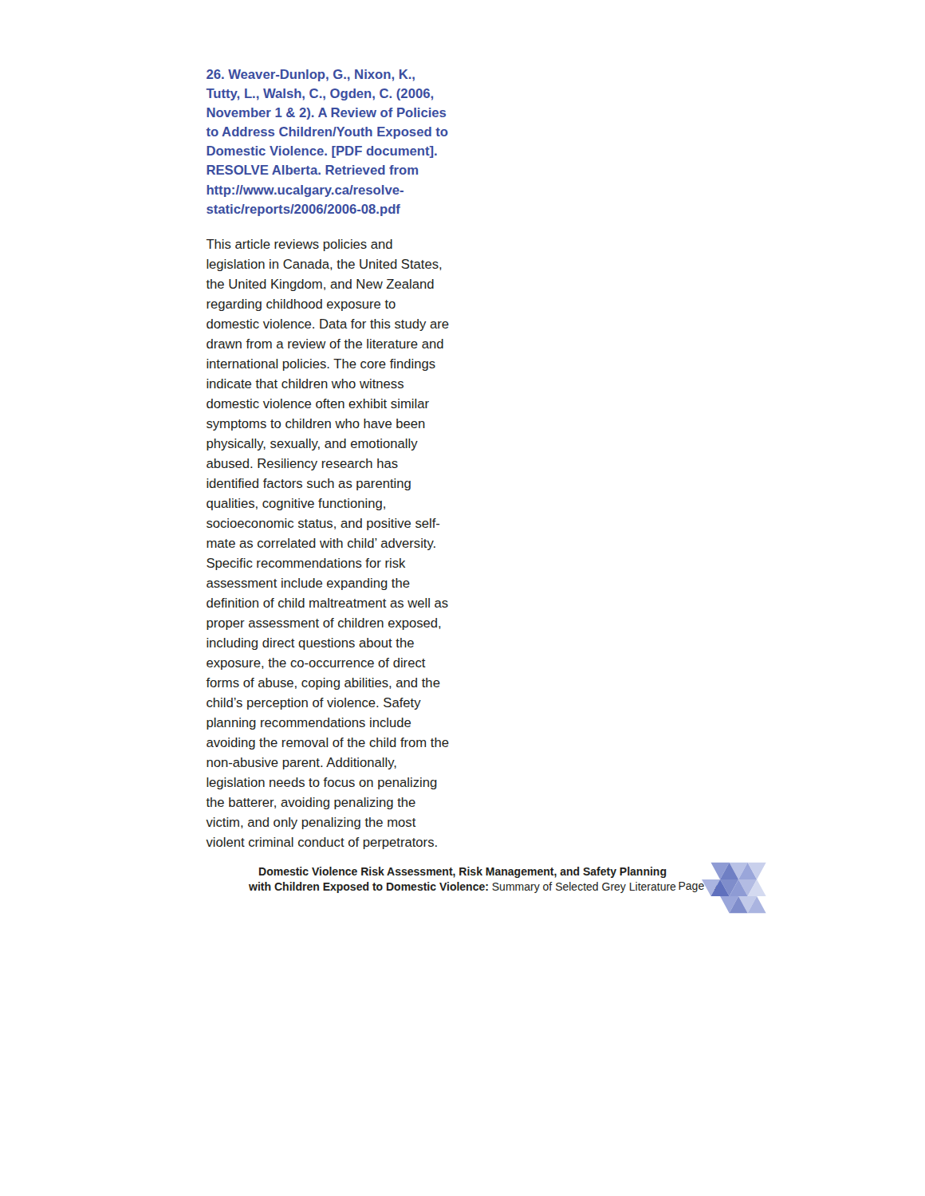26. Weaver-Dunlop, G., Nixon, K., Tutty, L., Walsh, C., Ogden, C. (2006, November 1 & 2). A Review of Policies to Address Children/Youth Exposed to Domestic Violence. [PDF document]. RESOLVE Alberta. Retrieved from http://www.ucalgary.ca/resolve-static/reports/2006/2006-08.pdf
This article reviews policies and legislation in Canada, the United States, the United Kingdom, and New Zealand regarding childhood exposure to domestic violence. Data for this study are drawn from a review of the literature and international policies. The core findings indicate that children who witness domestic violence often exhibit similar symptoms to children who have been physically, sexually, and emotionally abused. Resiliency research has identified factors such as parenting qualities, cognitive functioning, socioeconomic status, and positive self-mate as correlated with child’ adversity. Specific recommendations for risk assessment include expanding the definition of child maltreatment as well as proper assessment of children exposed, including direct questions about the exposure, the co-occurrence of direct forms of abuse, coping abilities, and the child’s perception of violence. Safety planning recommendations include avoiding the removal of the child from the non-abusive parent. Additionally, legislation needs to focus on penalizing the batterer, avoiding penalizing the victim, and only penalizing the most violent criminal conduct of perpetrators.
Domestic Violence Risk Assessment, Risk Management, and Safety Planning
with Children Exposed to Domestic Violence: Summary of Selected Grey Literature
Page 11